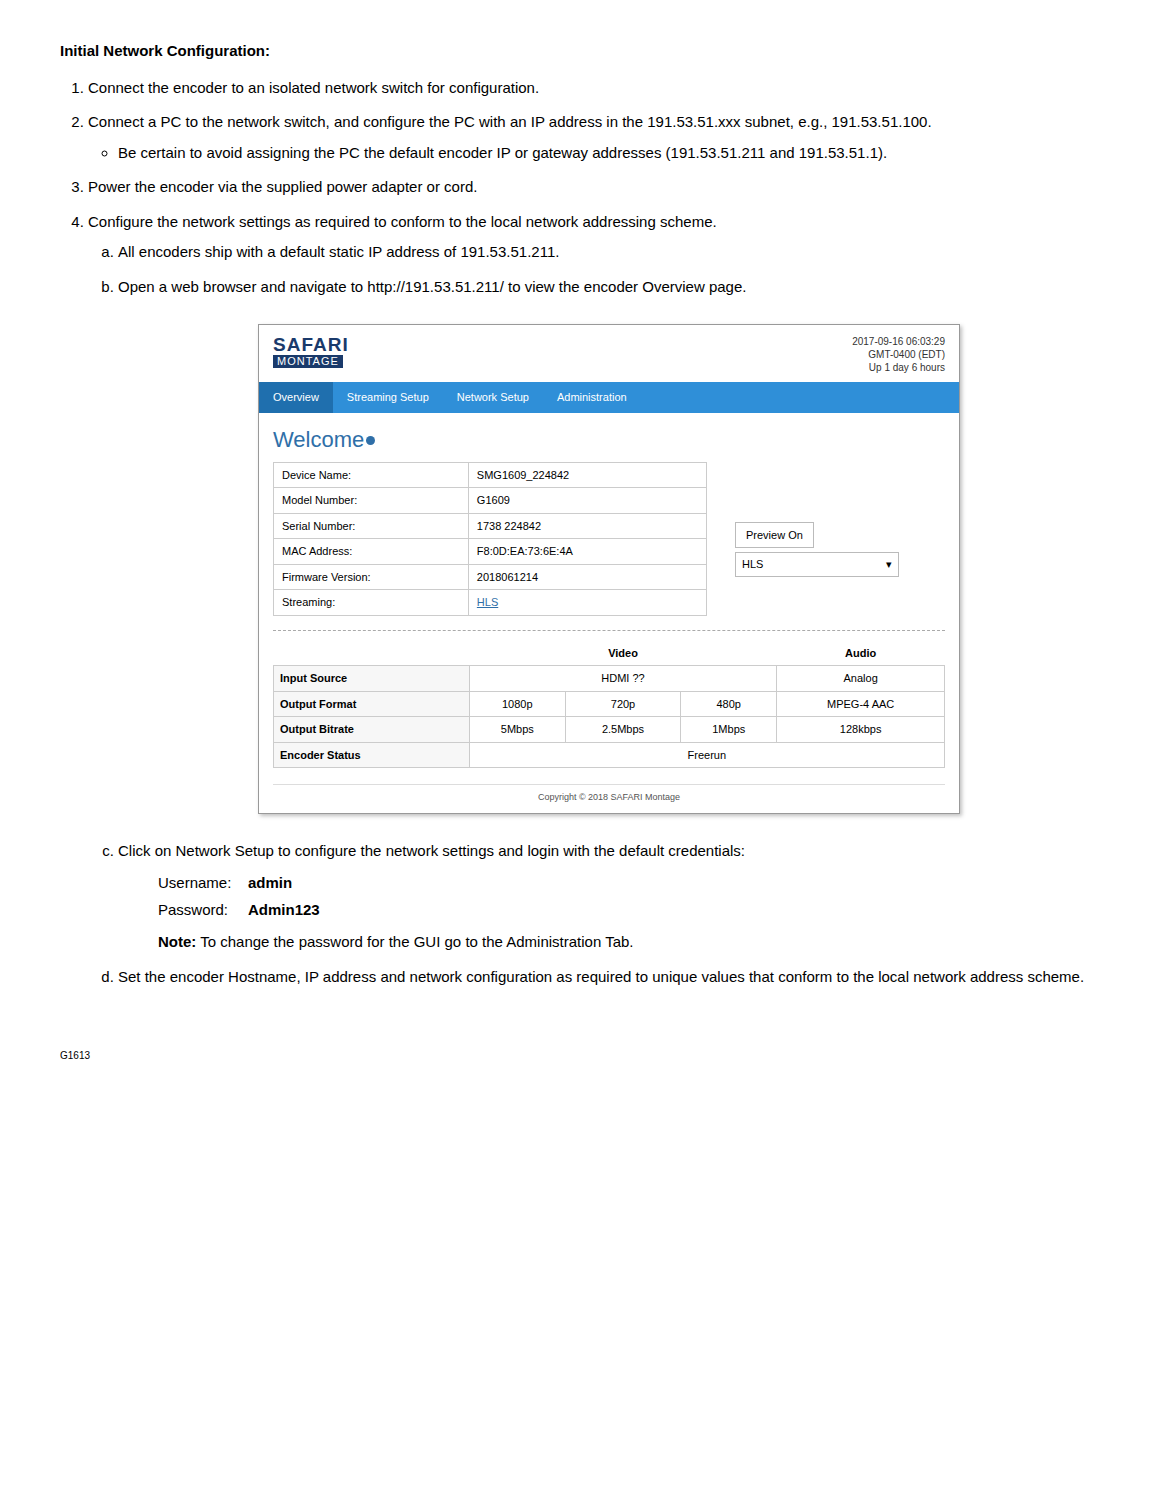Initial Network Configuration:
Connect the encoder to an isolated network switch for configuration.
Connect a PC to the network switch, and configure the PC with an IP address in the 191.53.51.xxx subnet, e.g., 191.53.51.100.
Be certain to avoid assigning the PC the default encoder IP or gateway addresses (191.53.51.211 and 191.53.51.1).
Power the encoder via the supplied power adapter or cord.
Configure the network settings as required to conform to the local network addressing scheme.
All encoders ship with a default static IP address of 191.53.51.211.
Open a web browser and navigate to http://191.53.51.211/ to view the encoder Overview page.
SAFARI
MONTAGE
2017-09-16 06:03:29
GMT-0400 (EDT)
Up 1 day 6 hours
Overview Streaming Setup Network Setup Administration
Welcome
| Device Name: | SMG1609_224842 |
| Model Number: | G1609 |
| Serial Number: | 1738 224842 |
| MAC Address: | F8:0D:EA:73:6E:4A |
| Firmware Version: | 2018061214 |
| Streaming: | HLS |
Preview On
HLS▾
| | Video | Audio |
| Input Source | HDMI ?? | Analog |
| Output Format | 1080p | 720p | 480p | MPEG-4 AAC |
| Output Bitrate | 5Mbps | 2.5Mbps | 1Mbps | 128kbps |
| Encoder Status | Freerun |
Copyright © 2018 SAFARI Montage
Click on Network Setup to configure the network settings and login with the default credentials:
Username: admin
Password: Admin123
Note: To change the password for the GUI go to the Administration Tab.
Set the encoder Hostname, IP address and network configuration as required to unique values that conform to the local network address scheme.
G1613